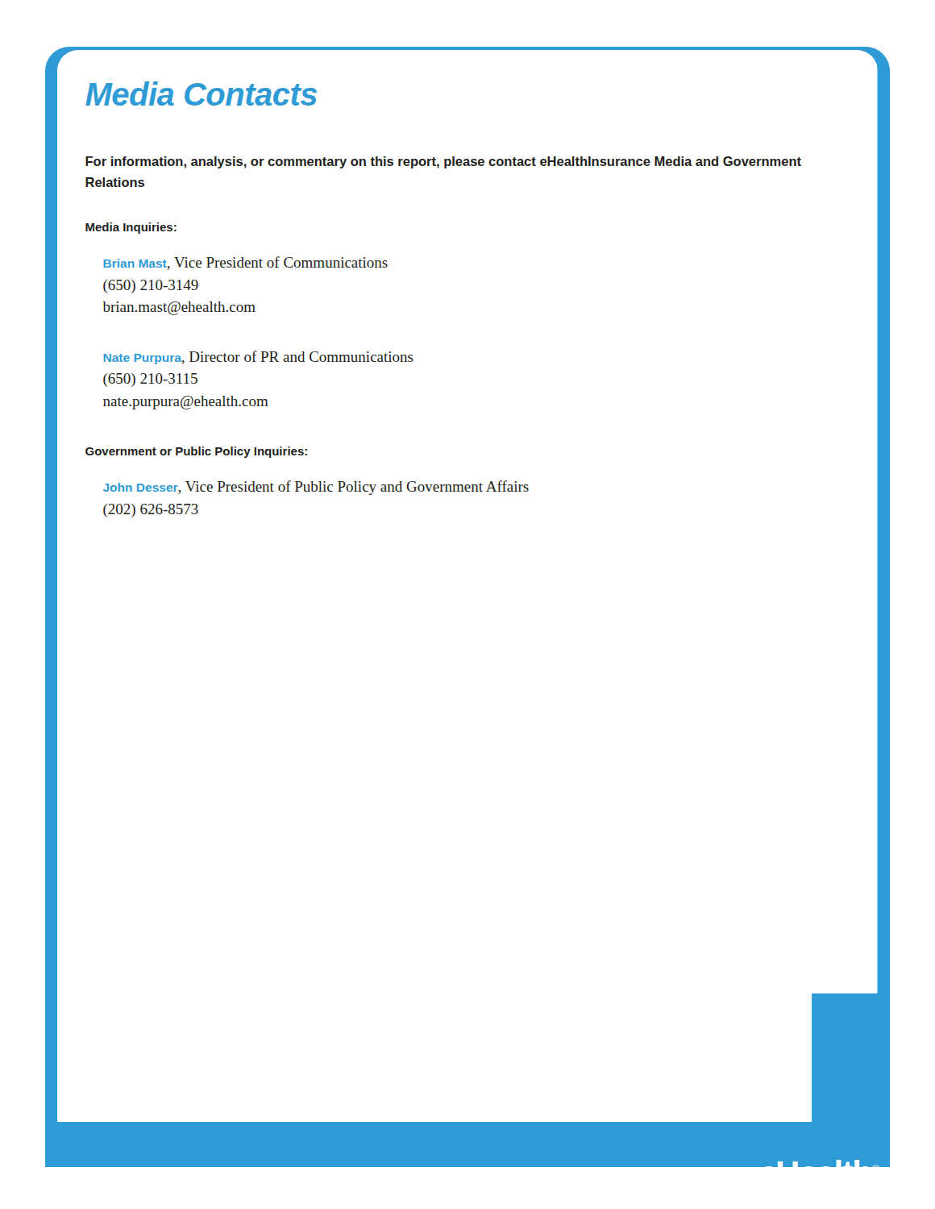Media Contacts
For information, analysis, or commentary on this report, please contact eHealthInsurance Media and Government Relations
Media Inquiries:
Brian Mast, Vice President of Communications
(650) 210-3149
brian.mast@ehealth.com
Nate Purpura, Director of PR and Communications
(650) 210-3115
nate.purpura@ehealth.com
Government or Public Policy Inquiries:
John Desser, Vice President of Public Policy and Government Affairs
(202) 626-8573
Agingcare.com®
9
e Health®